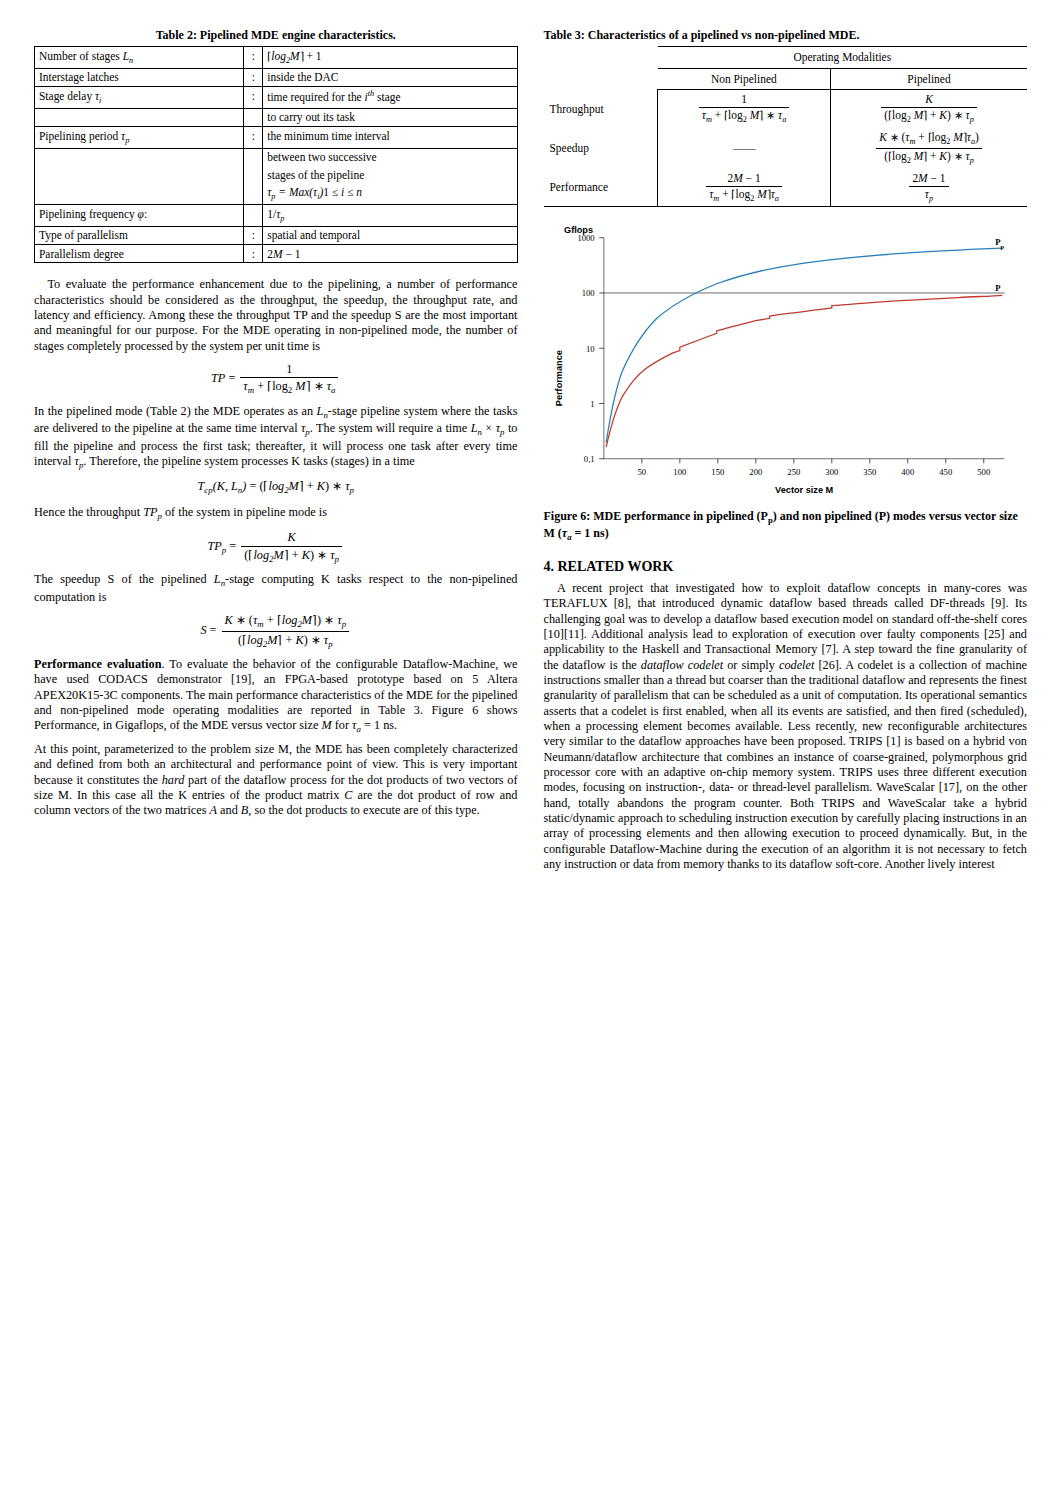Table 2: Pipelined MDE engine characteristics.
| Number of stages L n | : | ⌈ log 2 M ⌉ + 1 |
| Interstage latches | : | inside the DAC |
| Stage delay τ i | : | time required for the i th stage |
| | | to carry out its task |
| Pipelining period τ p | : | the minimum time interval |
| | | between two successive |
| | | stages of the pipeline |
| | | τ p = Max(τ i ) 1 ≤ i ≤ n |
| Pipelining frequency φ : | | 1/ τ p |
| Type of parallelism | : | spatial and temporal |
| Parallelism degree | : | 2 M − 1 |
To evaluate the performance enhancement due to the pipelining, a number of performance characteristics should be considered as the throughput, the speedup, the throughput rate, and latency and efficiency. Among these the throughput TP and the speedup S are the most important and meaningful for our purpose. For the MDE operating in non-pipelined mode, the number of stages completely processed by the system per unit time is
TP = 1 τm + ⌈log2 M⌉ ∗ τa
In the pipelined mode (Table 2) the MDE operates as an Ln-stage pipeline system where the tasks are delivered to the pipeline at the same time interval τp. The system will require a time Ln × τp to fill the pipeline and process the first task; thereafter, it will process one task after every time interval τp. Therefore, the pipeline system processes K tasks (stages) in a time
Tcp(K, Ln) = (⌈log2M⌉ + K) ∗ τp
Hence the throughput TPp of the system in pipeline mode is
TPp = K (⌈log2M⌉ + K) ∗ τp
The speedup S of the pipelined Ln-stage computing K tasks respect to the non-pipelined computation is
S = K ∗ (τm + ⌈log2M⌉) ∗ τp (⌈log2M⌉ + K) ∗ τp
Performance evaluation. To evaluate the behavior of the configurable Dataflow-Machine, we have used CODACS demonstrator [19], an FPGA-based prototype based on 5 Altera APEX20K15-3C components. The main performance characteristics of the MDE for the pipelined and non-pipelined mode operating modalities are reported in Table 3. Figure 6 shows Performance, in Gigaflops, of the MDE versus vector size M for τa = 1 ns.
At this point, parameterized to the problem size M, the MDE has been completely characterized and defined from both an architectural and performance point of view. This is very important because it constitutes the hard part of the dataflow process for the dot products of two vectors of size M. In this case all the K entries of the product matrix C are the dot product of row and column vectors of the two matrices A and B, so the dot products to execute are of this type.
Table 3: Characteristics of a pipelined vs non-pipelined MDE.
| | Operating Modalities |
| | Non Pipelined | Pipelined |
| Throughput | 1 τ m + ⌈log 2 M ⌉ ∗ τ a | K (⌈log 2 M ⌉ + K ) ∗ τ p |
| Speedup | —— | K ∗ ( τ m + ⌈log 2 M ⌉ τ a ) (⌈log 2 M ⌉ + K ) ∗ τ p |
| Performance | 2 M − 1 τ m + ⌈log 2 M ⌉ τ a | 2 M − 1 τ p |
1000 100 10 1 0,1 Performance Gflops 50 100 150 200 250 300 350 400 450 500 Vector size M Pp P
Figure 6: MDE performance in pipelined (Pp) and non pipelined (P) modes versus vector size M (τa = 1 ns)
4. RELATED WORK
A recent project that investigated how to exploit dataflow concepts in many-cores was TERAFLUX [8], that introduced dynamic dataflow based threads called DF-threads [9]. Its challenging goal was to develop a dataflow based execution model on standard off-the-shelf cores [10][11]. Additional analysis lead to exploration of execution over faulty components [25] and applicability to the Haskell and Transactional Memory [7]. A step toward the fine granularity of the dataflow is the dataflow codelet or simply codelet [26]. A codelet is a collection of machine instructions smaller than a thread but coarser than the traditional dataflow and represents the finest granularity of parallelism that can be scheduled as a unit of computation. Its operational semantics asserts that a codelet is first enabled, when all its events are satisfied, and then fired (scheduled), when a processing element becomes available. Less recently, new reconfigurable architectures very similar to the dataflow approaches have been proposed. TRIPS [1] is based on a hybrid von Neumann/dataflow architecture that combines an instance of coarse-grained, polymorphous grid processor core with an adaptive on-chip memory system. TRIPS uses three different execution modes, focusing on instruction-, data- or thread-level parallelism. WaveScalar [17], on the other hand, totally abandons the program counter. Both TRIPS and WaveScalar take a hybrid static/dynamic approach to scheduling instruction execution by carefully placing instructions in an array of processing elements and then allowing execution to proceed dynamically. But, in the configurable Dataflow-Machine during the execution of an algorithm it is not necessary to fetch any instruction or data from memory thanks to its dataflow soft-core. Another lively interest